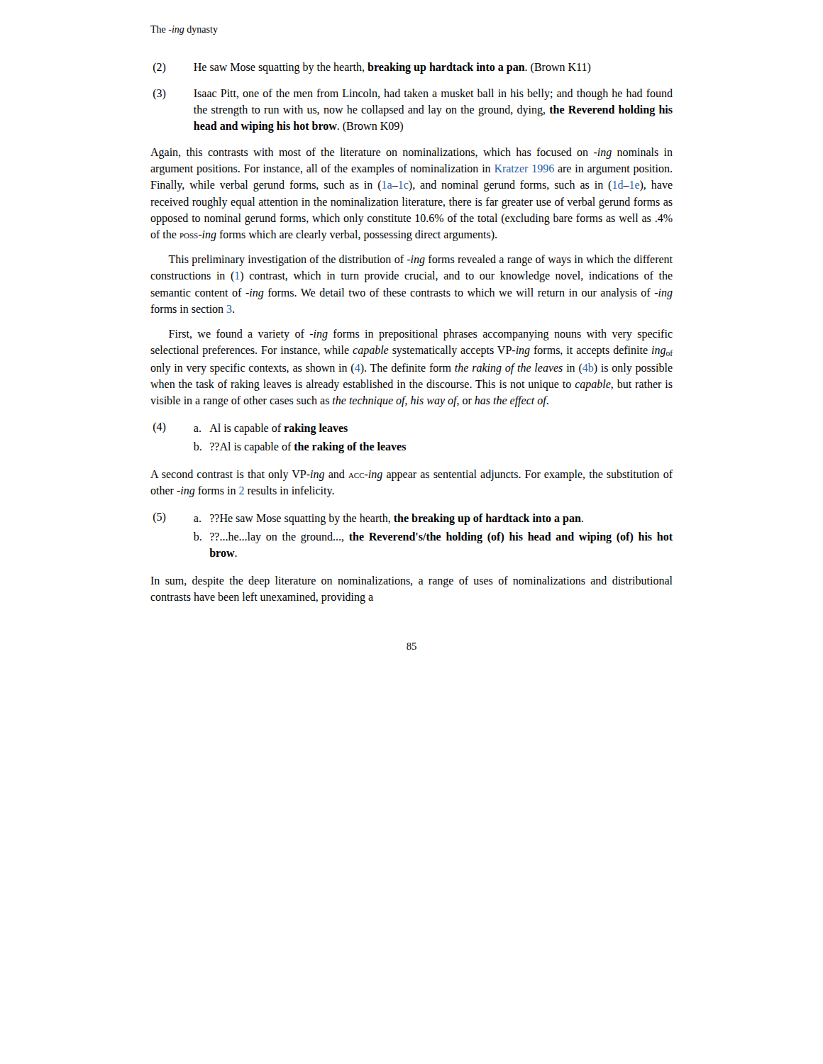The -ing dynasty
(2)
He saw Mose squatting by the hearth, breaking up hardtack into a pan. (Brown K11)
(3)
Isaac Pitt, one of the men from Lincoln, had taken a musket ball in his belly; and though he had found the strength to run with us, now he collapsed and lay on the ground, dying, the Reverend holding his head and wiping his hot brow. (Brown K09)
Again, this contrasts with most of the literature on nominalizations, which has focused on -ing nominals in argument positions. For instance, all of the examples of nominalization in Kratzer 1996 are in argument position. Finally, while verbal gerund forms, such as in (1a–1c), and nominal gerund forms, such as in (1d–1e), have received roughly equal attention in the nominalization literature, there is far greater use of verbal gerund forms as opposed to nominal gerund forms, which only constitute 10.6% of the total (excluding bare forms as well as .4% of the poss-ing forms which are clearly verbal, possessing direct arguments).
This preliminary investigation of the distribution of -ing forms revealed a range of ways in which the different constructions in (1) contrast, which in turn provide crucial, and to our knowledge novel, indications of the semantic content of -ing forms. We detail two of these contrasts to which we will return in our analysis of -ing forms in section 3.
First, we found a variety of -ing forms in prepositional phrases accompanying nouns with very specific selectional preferences. For instance, while capable systematically accepts VP-ing forms, it accepts definite ingof only in very specific contexts, as shown in (4). The definite form the raking of the leaves in (4b) is only possible when the task of raking leaves is already established in the discourse. This is not unique to capable, but rather is visible in a range of other cases such as the technique of, his way of, or has the effect of.
(4)
a.
Al is capable of raking leaves
b.
??Al is capable of the raking of the leaves
A second contrast is that only VP-ing and acc-ing appear as sentential adjuncts. For example, the substitution of other -ing forms in 2 results in infelicity.
(5)
a.
??He saw Mose squatting by the hearth, the breaking up of hardtack into a pan.
b.
??...he...lay on the ground..., the Reverend's/the holding (of) his head and wiping (of) his hot brow.
In sum, despite the deep literature on nominalizations, a range of uses of nominalizations and distributional contrasts have been left unexamined, providing a
85